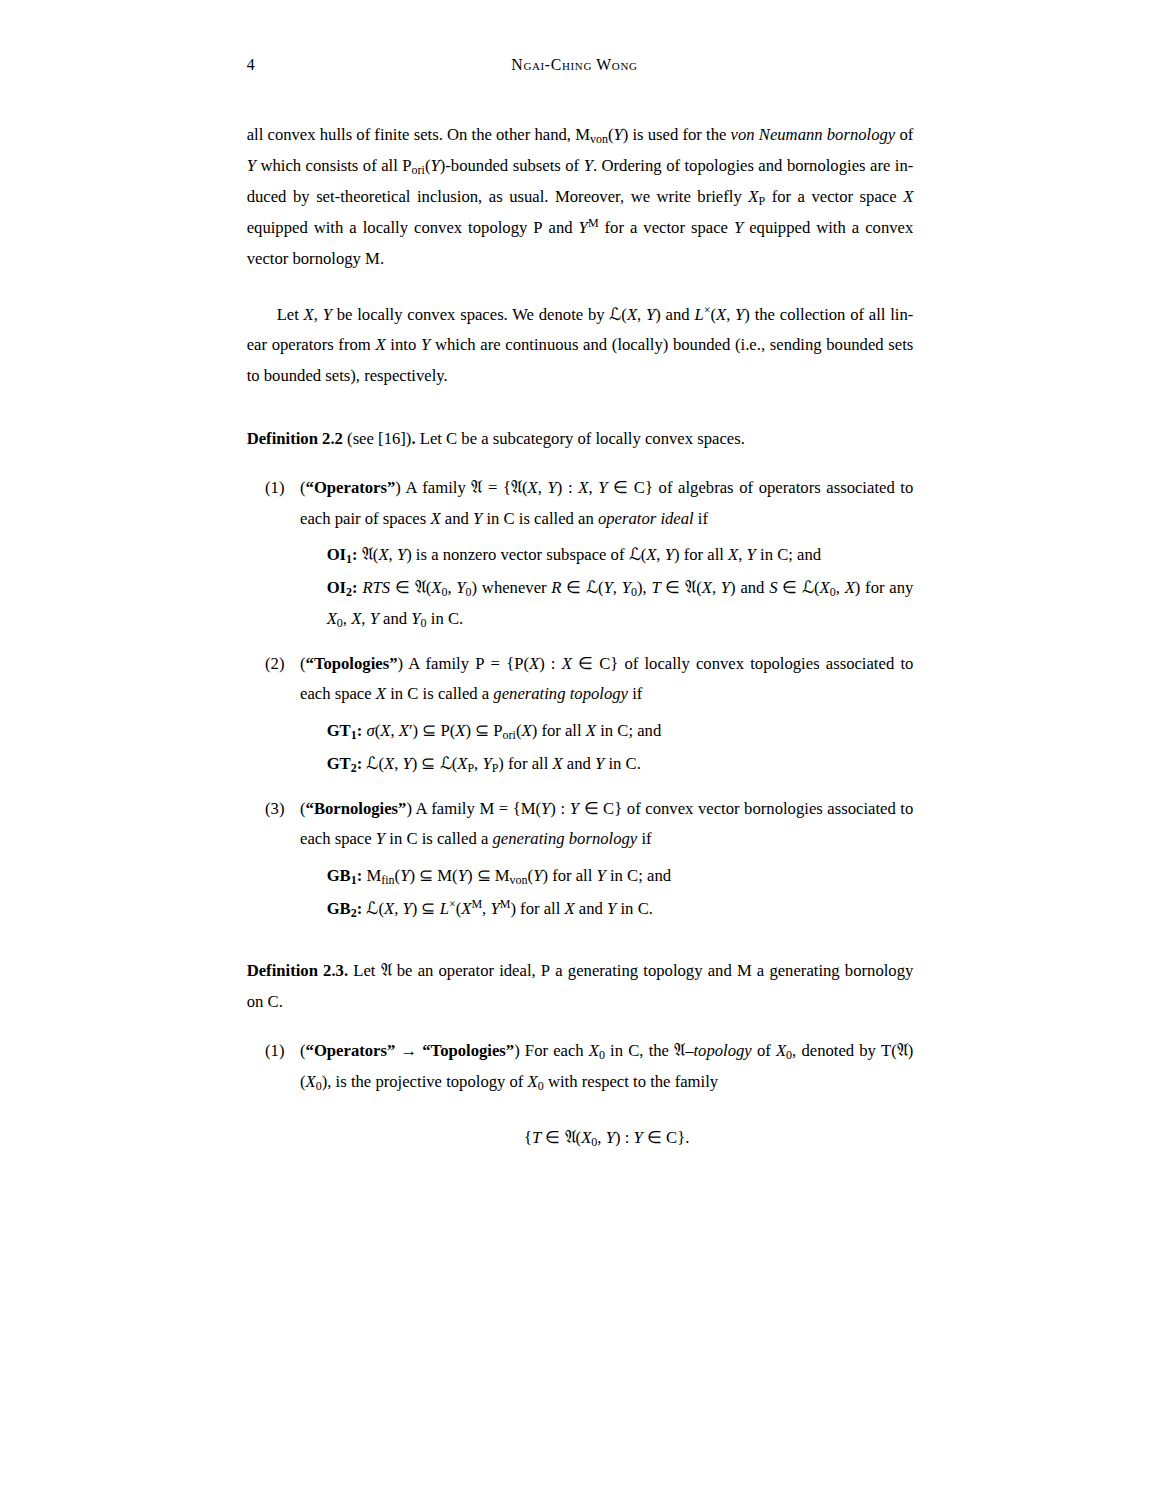4 Ngai-Ching Wong
all convex hulls of finite sets. On the other hand, Mvon(Y) is used for the von Neumann bornology of Y which consists of all Pori(Y)-bounded subsets of Y. Ordering of topologies and bornologies are induced by set-theoretical inclusion, as usual. Moreover, we write briefly XP for a vector space X equipped with a locally convex topology P and YM for a vector space Y equipped with a convex vector bornology M.
Let X, Y be locally convex spaces. We denote by ℒ(X, Y) and L×(X, Y) the collection of all linear operators from X into Y which are continuous and (locally) bounded (i.e., sending bounded sets to bounded sets), respectively.
Definition 2.2 (see [16]). Let C be a subcategory of locally convex spaces.
(“Operators”) A family 𝔄 = {𝔄(X, Y) : X, Y ∈ C} of algebras of operators associated to each pair of spaces X and Y in C is called an operator ideal if
OI1: 𝔄(X, Y) is a nonzero vector subspace of ℒ(X, Y) for all X, Y in C; and OI2: RTS ∈ 𝔄(X0, Y0) whenever R ∈ ℒ(Y, Y0), T ∈ 𝔄(X, Y) and S ∈ ℒ(X0, X) for any X0, X, Y and Y0 in C.
(“Topologies”) A family P = {P(X) : X ∈ C} of locally convex topologies associated to each space X in C is called a generating topology if
GT1: σ(X, X′) ⊆ P(X) ⊆ Pori(X) for all X in C; and GT2: ℒ(X, Y) ⊆ ℒ(XP, YP) for all X and Y in C.
(“Bornologies”) A family M = {M(Y) : Y ∈ C} of convex vector bornologies associated to each space Y in C is called a generating bornology if
GB1: Mfin(Y) ⊆ M(Y) ⊆ Mvon(Y) for all Y in C; and GB2: ℒ(X, Y) ⊆ L×(XM, YM) for all X and Y in C.
Definition 2.3. Let 𝔄 be an operator ideal, P a generating topology and M a generating bornology on C.
(“Operators” → “Topologies”) For each X0 in C, the 𝔄–topology of X0, denoted by T(𝔄)(X0), is the projective topology of X0 with respect to the family
{T ∈ 𝔄(X0, Y) : Y ∈ C}.